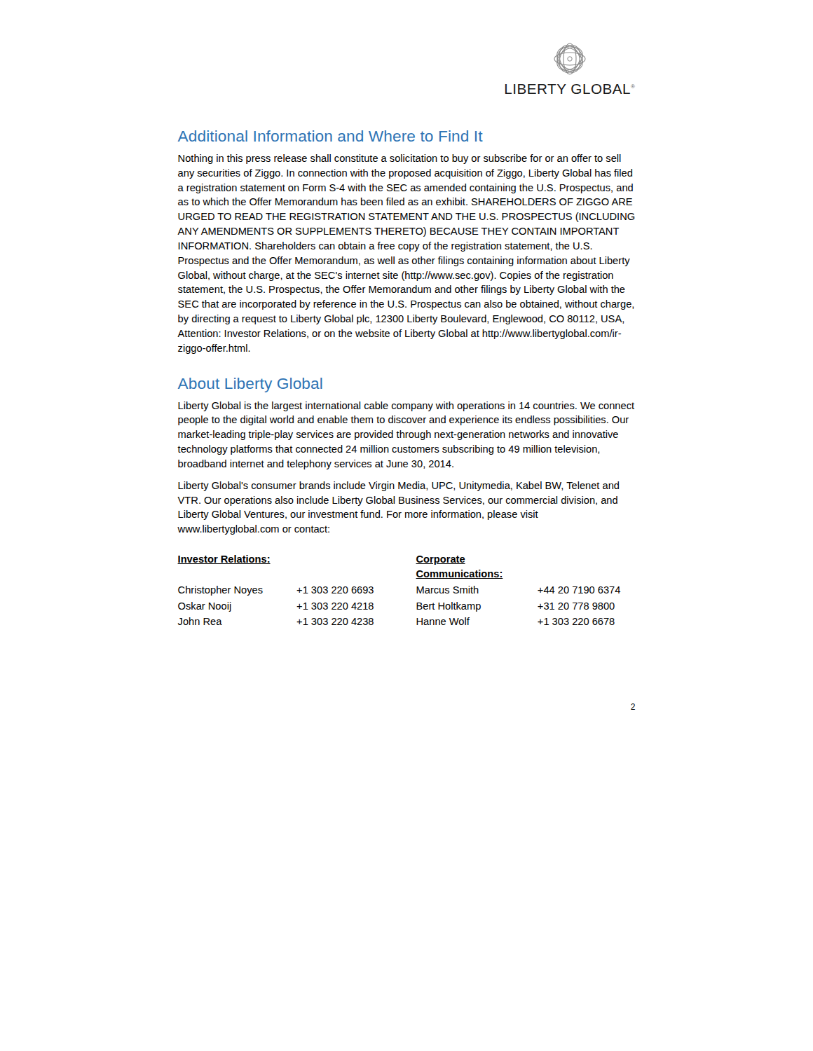LIBERTY GLOBAL®
Additional Information and Where to Find It
Nothing in this press release shall constitute a solicitation to buy or subscribe for or an offer to sell any securities of Ziggo. In connection with the proposed acquisition of Ziggo, Liberty Global has filed a registration statement on Form S-4 with the SEC as amended containing the U.S. Prospectus, and as to which the Offer Memorandum has been filed as an exhibit. SHAREHOLDERS OF ZIGGO ARE URGED TO READ THE REGISTRATION STATEMENT AND THE U.S. PROSPECTUS (INCLUDING ANY AMENDMENTS OR SUPPLEMENTS THERETO) BECAUSE THEY CONTAIN IMPORTANT INFORMATION. Shareholders can obtain a free copy of the registration statement, the U.S. Prospectus and the Offer Memorandum, as well as other filings containing information about Liberty Global, without charge, at the SEC's internet site (http://www.sec.gov). Copies of the registration statement, the U.S. Prospectus, the Offer Memorandum and other filings by Liberty Global with the SEC that are incorporated by reference in the U.S. Prospectus can also be obtained, without charge, by directing a request to Liberty Global plc, 12300 Liberty Boulevard, Englewood, CO 80112, USA, Attention: Investor Relations, or on the website of Liberty Global at http://www.libertyglobal.com/ir-ziggo-offer.html.
About Liberty Global
Liberty Global is the largest international cable company with operations in 14 countries. We connect people to the digital world and enable them to discover and experience its endless possibilities. Our market-leading triple-play services are provided through next-generation networks and innovative technology platforms that connected 24 million customers subscribing to 49 million television, broadband internet and telephony services at June 30, 2014.
Liberty Global's consumer brands include Virgin Media, UPC, Unitymedia, Kabel BW, Telenet and VTR. Our operations also include Liberty Global Business Services, our commercial division, and Liberty Global Ventures, our investment fund. For more information, please visit www.libertyglobal.com or contact:
| Investor Relations: | | | Corporate Communications: | |
| Christopher Noyes | +1 303 220 6693 | | Marcus Smith | +44 20 7190 6374 |
| Oskar Nooij | +1 303 220 4218 | | Bert Holtkamp | +31 20 778 9800 |
| John Rea | +1 303 220 4238 | | Hanne Wolf | +1 303 220 6678 |
2